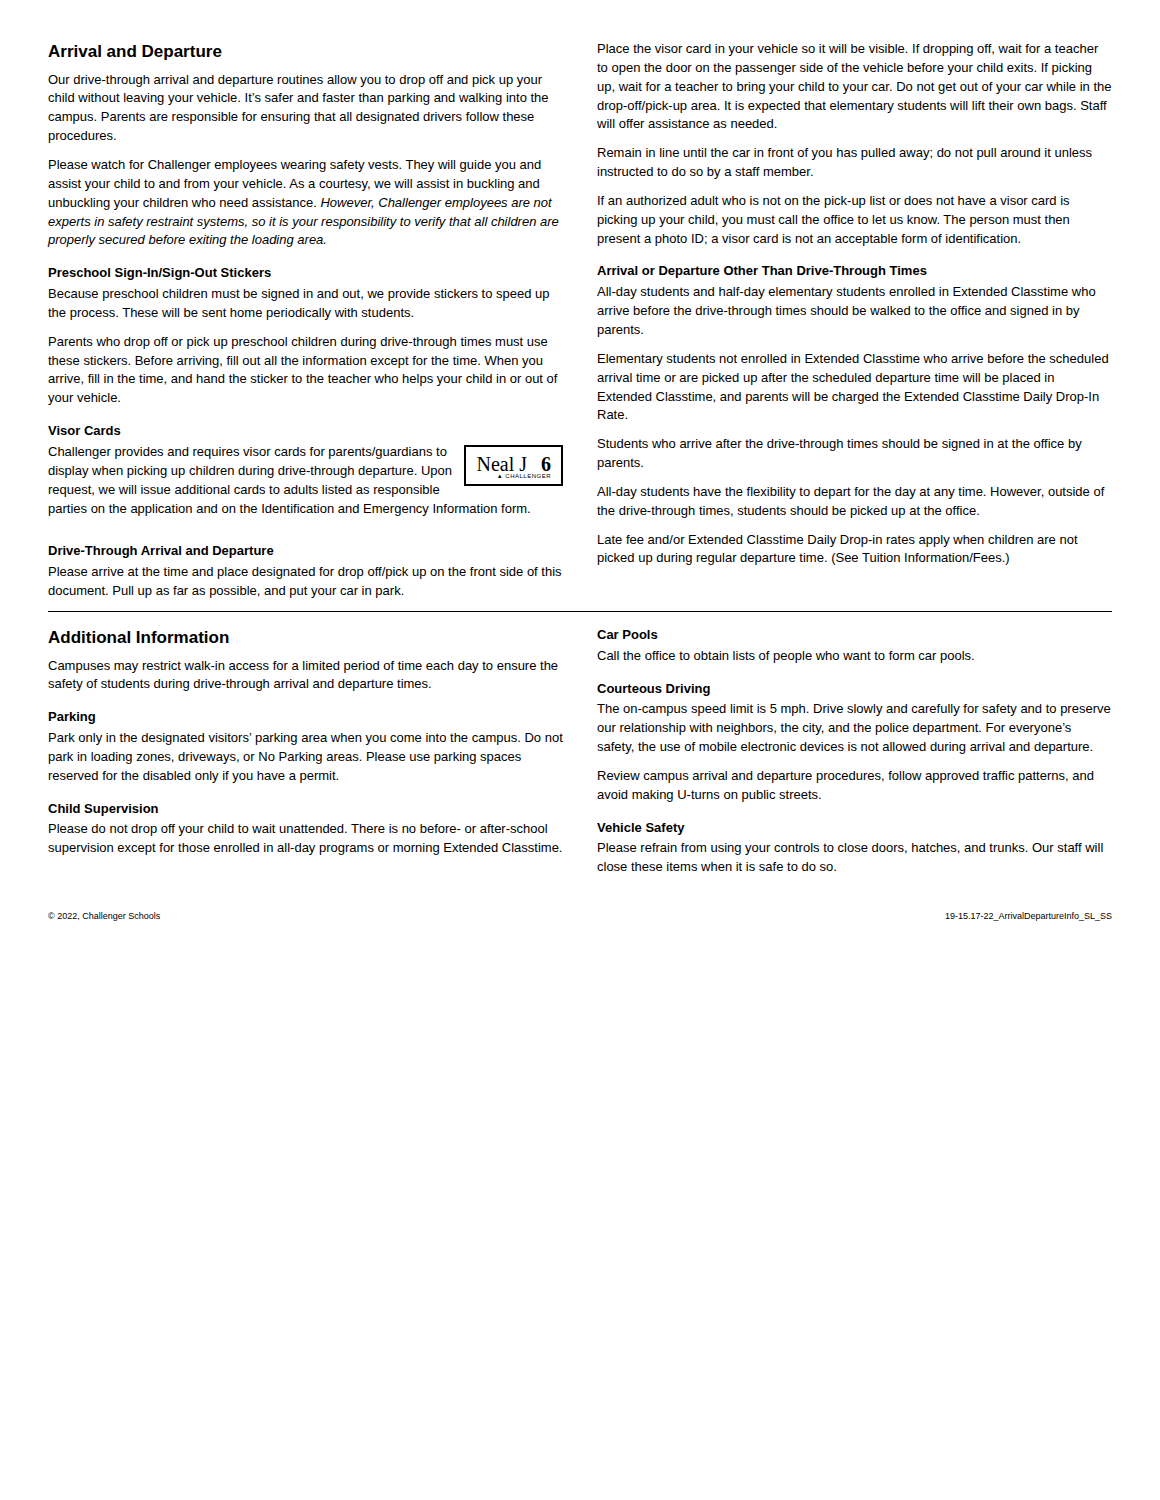Arrival and Departure
Our drive-through arrival and departure routines allow you to drop off and pick up your child without leaving your vehicle. It’s safer and faster than parking and walking into the campus. Parents are responsible for ensuring that all designated drivers follow these procedures.
Please watch for Challenger employees wearing safety vests. They will guide you and assist your child to and from your vehicle. As a courtesy, we will assist in buckling and unbuckling your children who need assistance. However, Challenger employees are not experts in safety restraint systems, so it is your responsibility to verify that all children are properly secured before exiting the loading area.
Preschool Sign-In/Sign-Out Stickers
Because preschool children must be signed in and out, we provide stickers to speed up the process. These will be sent home periodically with students.
Parents who drop off or pick up preschool children during drive-through times must use these stickers. Before arriving, fill out all the information except for the time. When you arrive, fill in the time, and hand the sticker to the teacher who helps your child in or out of your vehicle.
Visor Cards
Neal J6▲ CHALLENGER
Challenger provides and requires visor cards for parents/guardians to display when picking up children during drive-through departure. Upon request, we will issue additional cards to adults listed as responsible parties on the application and on the Identification and Emergency Information form.
Drive-Through Arrival and Departure
Please arrive at the time and place designated for drop off/pick up on the front side of this document. Pull up as far as possible, and put your car in park.
Place the visor card in your vehicle so it will be visible. If dropping off, wait for a teacher to open the door on the passenger side of the vehicle before your child exits. If picking up, wait for a teacher to bring your child to your car. Do not get out of your car while in the drop-off/pick-up area. It is expected that elementary students will lift their own bags. Staff will offer assistance as needed.
Remain in line until the car in front of you has pulled away; do not pull around it unless instructed to do so by a staff member.
If an authorized adult who is not on the pick-up list or does not have a visor card is picking up your child, you must call the office to let us know. The person must then present a photo ID; a visor card is not an acceptable form of identification.
Arrival or Departure Other Than Drive-Through Times
All-day students and half-day elementary students enrolled in Extended Classtime who arrive before the drive-through times should be walked to the office and signed in by parents.
Elementary students not enrolled in Extended Classtime who arrive before the scheduled arrival time or are picked up after the scheduled departure time will be placed in Extended Classtime, and parents will be charged the Extended Classtime Daily Drop-In Rate.
Students who arrive after the drive-through times should be signed in at the office by parents.
All-day students have the flexibility to depart for the day at any time. However, outside of the drive-through times, students should be picked up at the office.
Late fee and/or Extended Classtime Daily Drop-in rates apply when children are not picked up during regular departure time. (See Tuition Information/Fees.)
Additional Information
Campuses may restrict walk-in access for a limited period of time each day to ensure the safety of students during drive-through arrival and departure times.
Parking
Park only in the designated visitors’ parking area when you come into the campus. Do not park in loading zones, driveways, or No Parking areas. Please use parking spaces reserved for the disabled only if you have a permit.
Child Supervision
Please do not drop off your child to wait unattended. There is no before- or after-school supervision except for those enrolled in all-day programs or morning Extended Classtime.
Car Pools
Call the office to obtain lists of people who want to form car pools.
Courteous Driving
The on-campus speed limit is 5 mph. Drive slowly and carefully for safety and to preserve our relationship with neighbors, the city, and the police department. For everyone’s safety, the use of mobile electronic devices is not allowed during arrival and departure.
Review campus arrival and departure procedures, follow approved traffic patterns, and avoid making U-turns on public streets.
Vehicle Safety
Please refrain from using your controls to close doors, hatches, and trunks. Our staff will close these items when it is safe to do so.
© 2022, Challenger Schools 19-15.17-22_ArrivalDepartureInfo_SL_SS